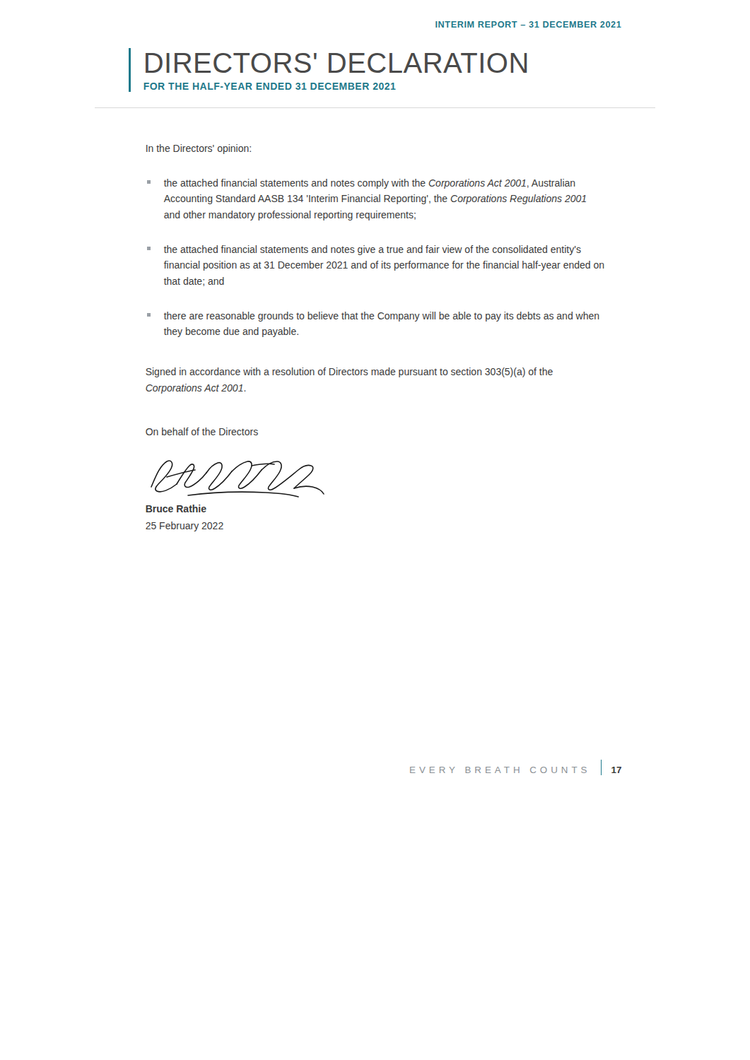INTERIM REPORT – 31 DECEMBER 2021
DIRECTORS' DECLARATION
FOR THE HALF-YEAR ENDED 31 DECEMBER 2021
In the Directors' opinion:
the attached financial statements and notes comply with the Corporations Act 2001, Australian Accounting Standard AASB 134 'Interim Financial Reporting', the Corporations Regulations 2001 and other mandatory professional reporting requirements;
the attached financial statements and notes give a true and fair view of the consolidated entity's financial position as at 31 December 2021 and of its performance for the financial half-year ended on that date; and
there are reasonable grounds to believe that the Company will be able to pay its debts as and when they become due and payable.
Signed in accordance with a resolution of Directors made pursuant to section 303(5)(a) of the Corporations Act 2001.
On behalf of the Directors
Bruce Rathie
25 February 2022
EVERY BREATH COUNTS
17